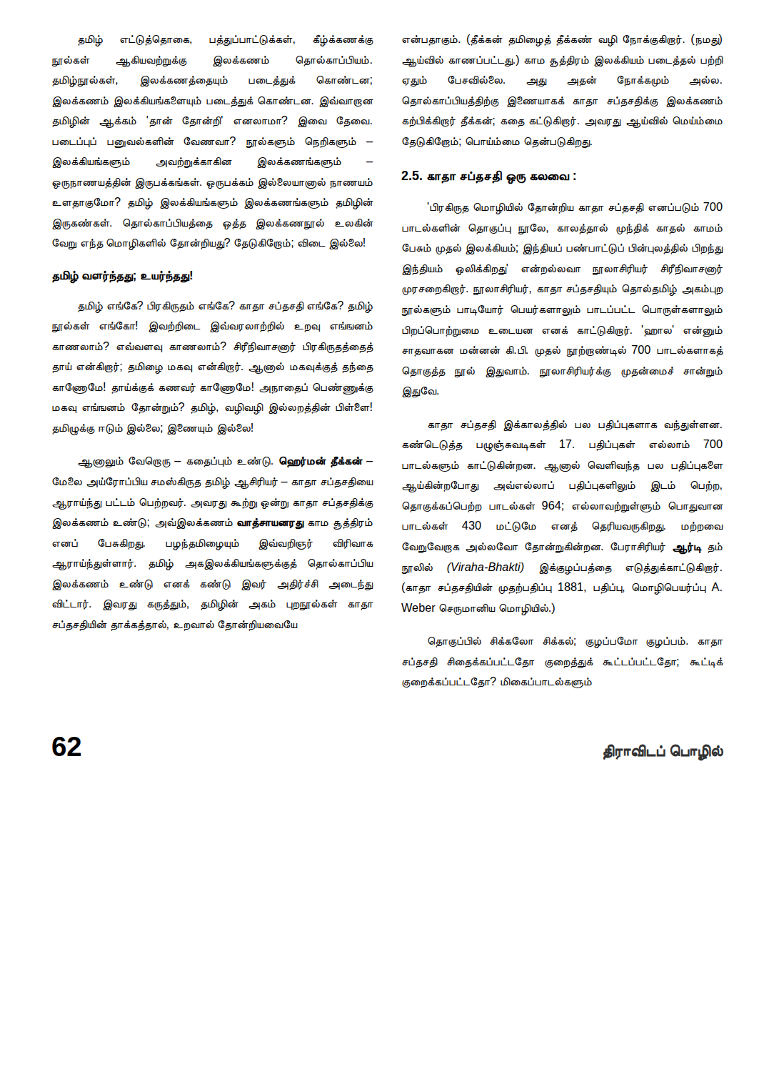தமிழ் எட்டுத்தொகை, பத்துப்பாட்டுக்கள், கீழ்க்கணக்கு நூல்கள் ஆகியவற்றுக்கு இலக்கணம் தொல்காப்பியம். தமிழ்நூல்கள், இலக்கணத்தையும் படைத்துக் கொண்டன; இலக்கணம் இலக்கியங்களையும் படைத்துக் கொண்டன. இவ்வாறான தமிழின் ஆக்கம் 'தான் தோன்றி' எனலாமா? இவை தேவை. படைப்புப் பனுவல்களின் வேணவா? நூல்களும் நெறிகளும் – இலக்கியங்களும் அவற்றுக்காகின இலக்கணங்களும் – ஒருநாணயத்தின் இருபக்கங்கள். ஒருபக்கம் இல்லையானால் நாணயம் உளதாகுமோ? தமிழ் இலக்கியங்களும் இலக்கணங்களும் தமிழின் இருகண்கள். தொல்காப்பியத்தை ஒத்த இலக்கணநூல் உலகின் வேறு எந்த மொழிகளில் தோன்றியது? தேடுகிறோம்; விடை இல்லை!
தமிழ் வளர்ந்தது; உயர்ந்தது!
தமிழ் எங்கே? பிரகிருதம் எங்கே? காதா சப்தசதி எங்கே? தமிழ் நூல்கள் எங்கோ! இவற்றிடை இவ்வரலாற்றில் உறவு எங்ஙனம் காணலாம்? எவ்வளவு காணலாம்? சிரீநிவாசனார் பிரகிருதத்தைத் தாய் என்கிறார்; தமிழை மகவு என்கிறார். ஆனால் மகவுக்குத் தந்தை காணோமே! தாய்க்குக் கணவர் காணோமே! அநாதைப் பெண்ணுக்கு மகவு எங்ஙனம் தோன்றும்? தமிழ், வழிவழி இல்லறத்தின் பிள்ளை! தமிழுக்கு ஈடும் இல்லை; இணையும் இல்லை!
ஆனாலும் வேறொரு – கதைப்பும் உண்டு. ஹெர்மன் தீக்கன் – மேலை அய்ரோப்பிய சமஸ்கிருத தமிழ் ஆசிரியர் – காதா சப்தசதியை ஆராய்ந்து பட்டம் பெற்றவர். அவரது கூற்று ஒன்று காதா சப்தசதிக்கு இலக்கணம் உண்டு; அவ்இலக்கணம் வாத்சாயனரது காம சூத்திரம் எனப் பேசுகிறது. பழந்தமிழையும் இவ்வறிஞர் விரிவாக ஆராய்ந்துள்ளார். தமிழ் அகஇலக்கியங்களுக்குத் தொல்காப்பிய இலக்கணம் உண்டு எனக் கண்டு இவர் அதிர்ச்சி அடைந்து விட்டார். இவரது கருத்தும், தமிழின் அகம் புறநூல்கள் காதா சப்தசதியின் தாக்கத்தால், உறவால் தோன்றியவையே
என்பதாகும். (தீக்கன் தமிழைத் தீக்கண் வழி நோக்குகிறார். (நமது) ஆய்வில் காணப்பட்டது.) காம சூத்திரம் இலக்கியம் படைத்தல் பற்றி ஏதும் பேசவில்லை. அது அதன் நோக்கமும் அல்ல. தொல்காப்பியத்திற்கு இணையாகக் காதா சப்தசதிக்கு இலக்கணம் கற்பிக்கிறார் தீக்கன்; கதை கட்டுகிறார். அவரது ஆய்வில் மெய்ம்மை தேடுகிறோம்; பொய்ம்மை தென்படுகிறது.
2.5. காதா சப்தசதி ஒரு கலவை :
'பிரகிருத மொழியில் தோன்றிய காதா சப்தசதி எனப்படும் 700 பாடல்களின் தொகுப்பு நூலே, காலத்தால் முந்திக் காதல் காமம் பேசும் முதல் இலக்கியம்; இந்தியப் பண்பாட்டுப் பின்புலத்தில் பிறந்து இந்தியம் ஒலிக்கிறது' என்றல்லவா நூலாசிரியர் சிரீநிவாசனார் முரசறைகிறார். நூலாசிரியர், காதா சப்தசதியும் தொல்தமிழ் அகம்புற நூல்களும் பாடியோர் பெயர்களாலும் பாடப்பட்ட பொருள்களாலும் பிறப்பொற்றுமை உடையன எனக் காட்டுகிறார். 'ஹால' என்னும் சாதவாகன மன்னன் கி.பி. முதல் நூற்றாண்டில் 700 பாடல்களாகத் தொகுத்த நூல் இதுவாம். நூலாசிரியர்க்கு முதன்மைச் சான்றும் இதுவே.
காதா சப்தசதி இக்காலத்தில் பல பதிப்புகளாக வந்துள்ளன. கண்டெடுத்த பழுஞ்சுவடிகள் 17. பதிப்புகள் எல்லாம் 700 பாடல்களும் காட்டுகின்றன. ஆனால் வெளிவந்த பல பதிப்புகளை ஆய்கின்றபோது அவ்எல்லாப் பதிப்புகளிலும் இடம் பெற்ற, தொகுக்கப்பெற்ற பாடல்கள் 964; எல்லாவற்றுள்ளும் பொதுவான பாடல்கள் 430 மட்டுமே எனத் தெரியவருகிறது. மற்றவை வேறுவேறாக அல்லவோ தோன்றுகின்றன. பேராசிரியர் ஆர்டி தம் நூலில் (Viraha-Bhakti) இக்குழப்பத்தை எடுத்துக்காட்டுகிறார். (காதா சப்தசதியின் முதற்பதிப்பு 1881, பதிப்பு, மொழிபெயர்ப்பு A. Weber செருமானிய மொழியில்.)
தொகுப்பில் சிக்கலோ சிக்கல்; குழப்பமோ குழப்பம். காதா சப்தசதி சிதைக்கப்பட்டதோ குறைத்துக் கூட்டப்பட்டதோ; கூட்டிக் குறைக்கப்பட்டதோ? மிகைப்பாடல்களும்
62
திராவிடப் பொழில்